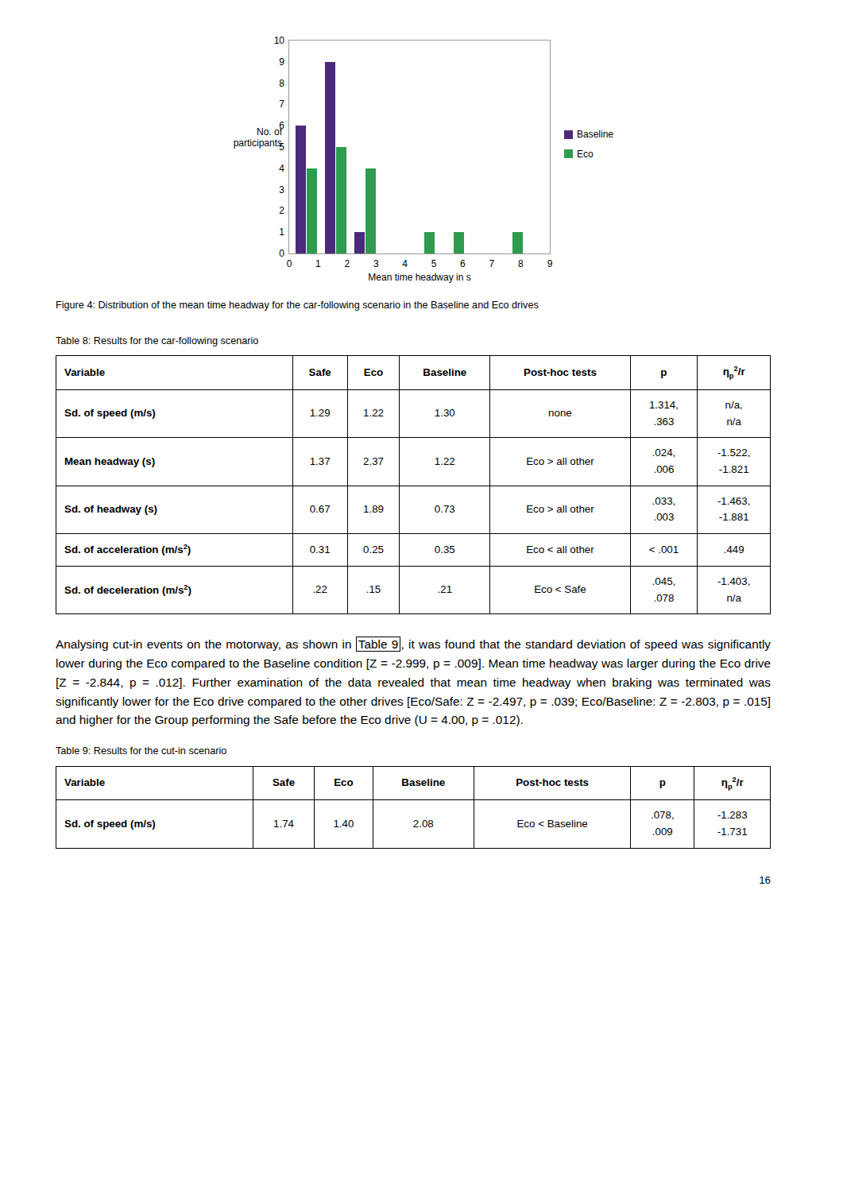No. of
participants
0 1 2 3 4 5 6 7 8 9 10 0 1 2 3 4 5 6 7 8 9
Mean time headway in s
Baseline
Eco
Figure 4: Distribution of the mean time headway for the car-following scenario in the Baseline and Eco drives
Table 8: Results for the car-following scenario
| Variable | Safe | Eco | Baseline | Post-hoc tests | p | η p 2 /r |
| --- | --- | --- | --- | --- | --- | --- |
| Sd. of speed (m/s) | 1.29 | 1.22 | 1.30 | none | 1.314, .363 | n/a, n/a |
| Mean headway (s) | 1.37 | 2.37 | 1.22 | Eco > all other | .024, .006 | -1.522, -1.821 |
| Sd. of headway (s) | 0.67 | 1.89 | 0.73 | Eco > all other | .033, .003 | -1.463, -1.881 |
| Sd. of acceleration (m/s 2 ) | 0.31 | 0.25 | 0.35 | Eco < all other | < .001 | .449 |
| Sd. of deceleration (m/s 2 ) | .22 | .15 | .21 | Eco < Safe | .045, .078 | -1.403, n/a |
Analysing cut-in events on the motorway, as shown in Table 9, it was found that the standard deviation of speed was significantly lower during the Eco compared to the Baseline condition [Z = -2.999, p = .009]. Mean time headway was larger during the Eco drive [Z = -2.844, p = .012]. Further examination of the data revealed that mean time headway when braking was terminated was significantly lower for the Eco drive compared to the other drives [Eco/Safe: Z = -2.497, p = .039; Eco/Baseline: Z = -2.803, p = .015] and higher for the Group performing the Safe before the Eco drive (U = 4.00, p = .012).
Table 9: Results for the cut-in scenario
| Variable | Safe | Eco | Baseline | Post-hoc tests | p | η p 2 /r |
| --- | --- | --- | --- | --- | --- | --- |
| Sd. of speed (m/s) | 1.74 | 1.40 | 2.08 | Eco < Baseline | .078, .009 | -1.283 -1.731 |
16